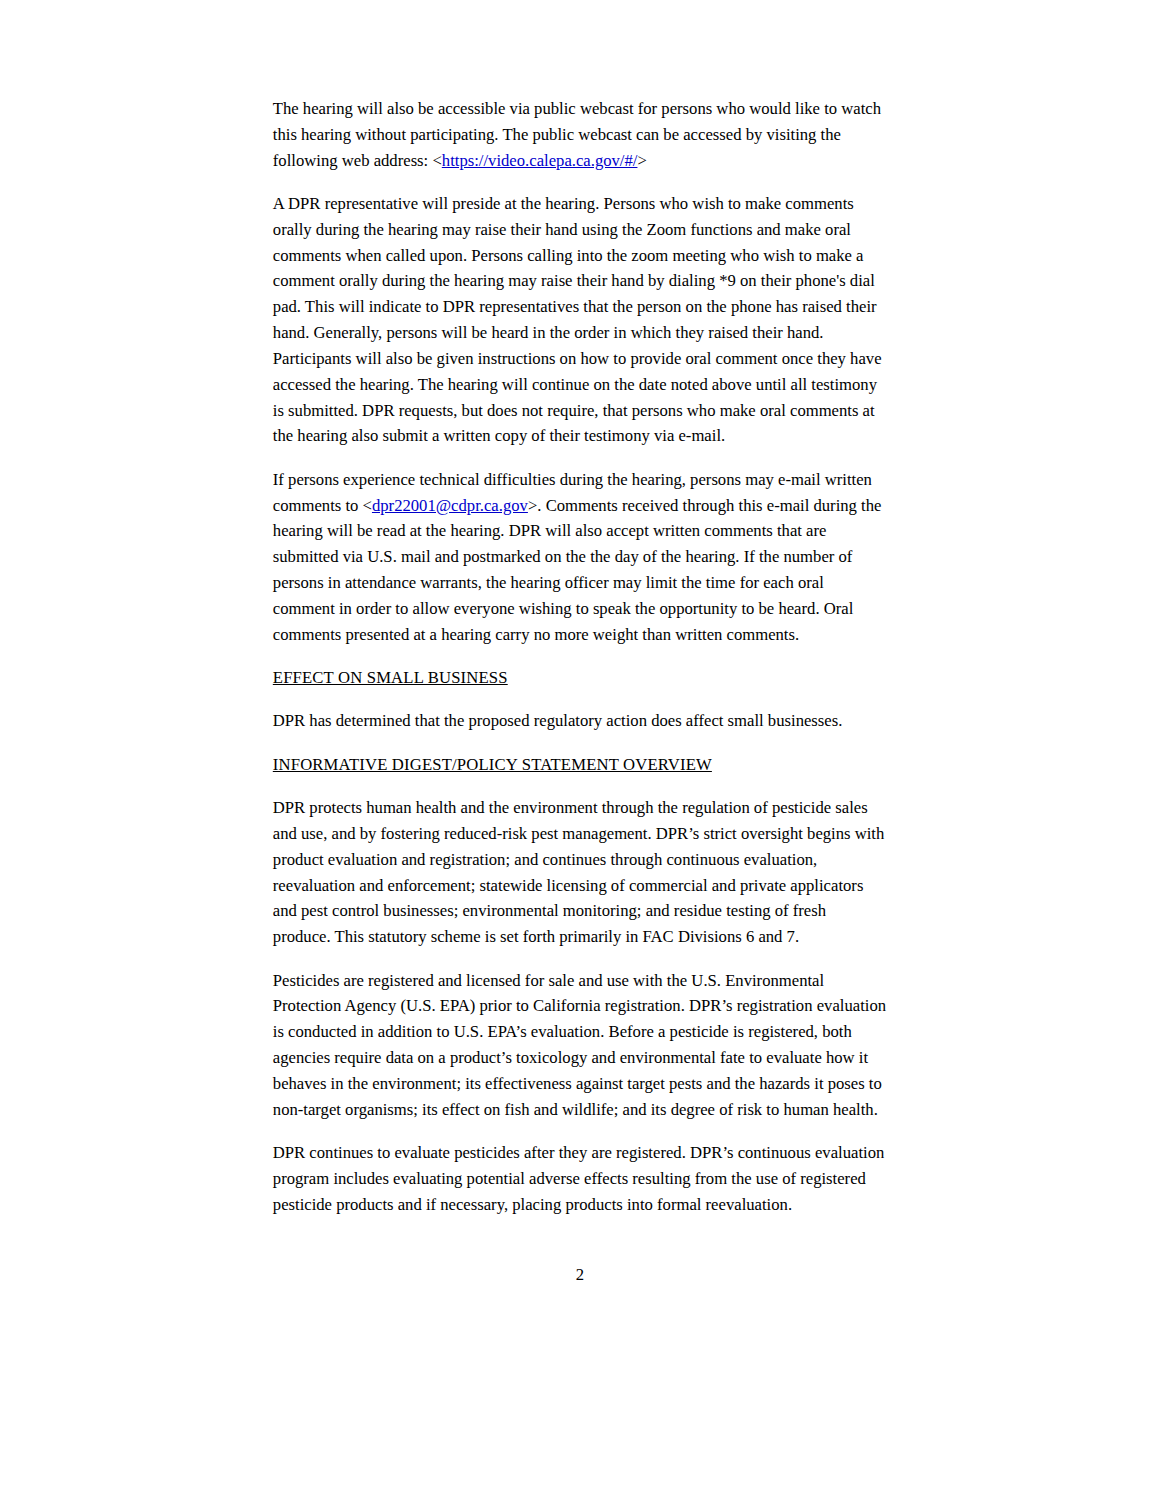The hearing will also be accessible via public webcast for persons who would like to watch this hearing without participating. The public webcast can be accessed by visiting the following web address: <https://video.calepa.ca.gov/#/>
A DPR representative will preside at the hearing. Persons who wish to make comments orally during the hearing may raise their hand using the Zoom functions and make oral comments when called upon. Persons calling into the zoom meeting who wish to make a comment orally during the hearing may raise their hand by dialing *9 on their phone's dial pad. This will indicate to DPR representatives that the person on the phone has raised their hand. Generally, persons will be heard in the order in which they raised their hand. Participants will also be given instructions on how to provide oral comment once they have accessed the hearing. The hearing will continue on the date noted above until all testimony is submitted. DPR requests, but does not require, that persons who make oral comments at the hearing also submit a written copy of their testimony via e-mail.
If persons experience technical difficulties during the hearing, persons may e-mail written comments to <dpr22001@cdpr.ca.gov>. Comments received through this e-mail during the hearing will be read at the hearing. DPR will also accept written comments that are submitted via U.S. mail and postmarked on the the day of the hearing. If the number of persons in attendance warrants, the hearing officer may limit the time for each oral comment in order to allow everyone wishing to speak the opportunity to be heard. Oral comments presented at a hearing carry no more weight than written comments.
EFFECT ON SMALL BUSINESS
DPR has determined that the proposed regulatory action does affect small businesses.
INFORMATIVE DIGEST/POLICY STATEMENT OVERVIEW
DPR protects human health and the environment through the regulation of pesticide sales and use, and by fostering reduced-risk pest management. DPR’s strict oversight begins with product evaluation and registration; and continues through continuous evaluation, reevaluation and enforcement; statewide licensing of commercial and private applicators and pest control businesses; environmental monitoring; and residue testing of fresh produce. This statutory scheme is set forth primarily in FAC Divisions 6 and 7.
Pesticides are registered and licensed for sale and use with the U.S. Environmental Protection Agency (U.S. EPA) prior to California registration. DPR’s registration evaluation is conducted in addition to U.S. EPA’s evaluation. Before a pesticide is registered, both agencies require data on a product’s toxicology and environmental fate to evaluate how it behaves in the environment; its effectiveness against target pests and the hazards it poses to non-target organisms; its effect on fish and wildlife; and its degree of risk to human health.
DPR continues to evaluate pesticides after they are registered. DPR’s continuous evaluation program includes evaluating potential adverse effects resulting from the use of registered pesticide products and if necessary, placing products into formal reevaluation.
2